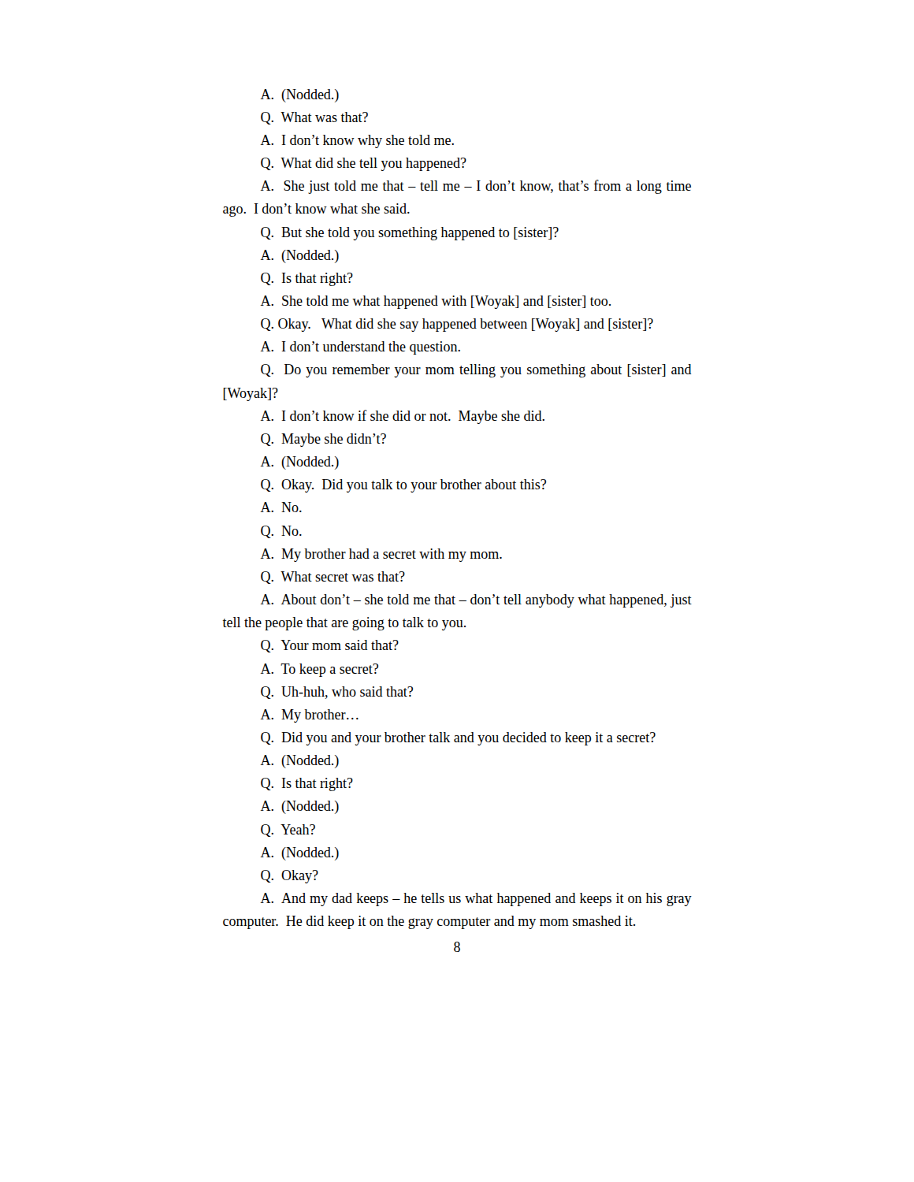A. (Nodded.)
Q. What was that?
A. I don’t know why she told me.
Q. What did she tell you happened?
A. She just told me that – tell me – I don’t know, that’s from a long time ago. I don’t know what she said.
Q. But she told you something happened to [sister]?
A. (Nodded.)
Q. Is that right?
A. She told me what happened with [Woyak] and [sister] too.
Q. Okay. What did she say happened between [Woyak] and [sister]?
A. I don’t understand the question.
Q. Do you remember your mom telling you something about [sister] and [Woyak]?
A. I don’t know if she did or not. Maybe she did.
Q. Maybe she didn’t?
A. (Nodded.)
Q. Okay. Did you talk to your brother about this?
A. No.
Q. No.
A. My brother had a secret with my mom.
Q. What secret was that?
A. About don’t – she told me that – don’t tell anybody what happened, just tell the people that are going to talk to you.
Q. Your mom said that?
A. To keep a secret?
Q. Uh-huh, who said that?
A. My brother…
Q. Did you and your brother talk and you decided to keep it a secret?
A. (Nodded.)
Q. Is that right?
A. (Nodded.)
Q. Yeah?
A. (Nodded.)
Q. Okay?
A. And my dad keeps – he tells us what happened and keeps it on his gray computer. He did keep it on the gray computer and my mom smashed it.
8